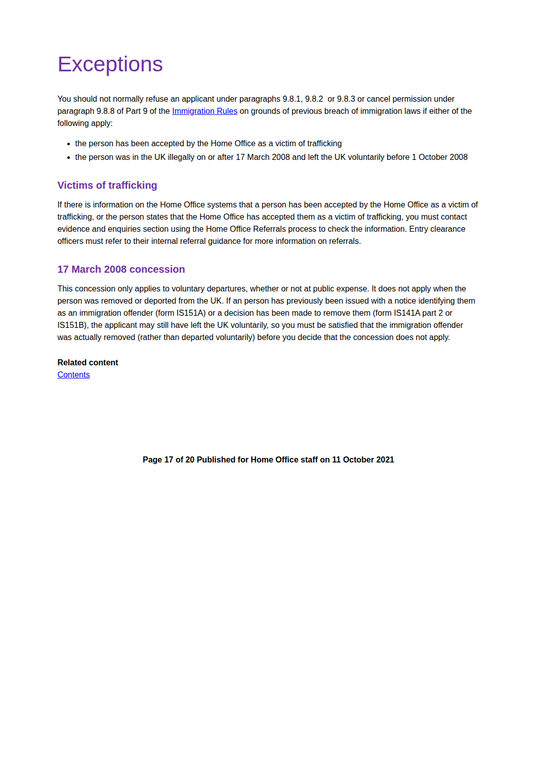Exceptions
You should not normally refuse an applicant under paragraphs 9.8.1, 9.8.2 or 9.8.3 or cancel permission under paragraph 9.8.8 of Part 9 of the Immigration Rules on grounds of previous breach of immigration laws if either of the following apply:
the person has been accepted by the Home Office as a victim of trafficking
the person was in the UK illegally on or after 17 March 2008 and left the UK voluntarily before 1 October 2008
Victims of trafficking
If there is information on the Home Office systems that a person has been accepted by the Home Office as a victim of trafficking, or the person states that the Home Office has accepted them as a victim of trafficking, you must contact evidence and enquiries section using the Home Office Referrals process to check the information. Entry clearance officers must refer to their internal referral guidance for more information on referrals.
17 March 2008 concession
This concession only applies to voluntary departures, whether or not at public expense. It does not apply when the person was removed or deported from the UK. If an person has previously been issued with a notice identifying them as an immigration offender (form IS151A) or a decision has been made to remove them (form IS141A part 2 or IS151B), the applicant may still have left the UK voluntarily, so you must be satisfied that the immigration offender was actually removed (rather than departed voluntarily) before you decide that the concession does not apply.
Related content Contents
Page 17 of 20 Published for Home Office staff on 11 October 2021